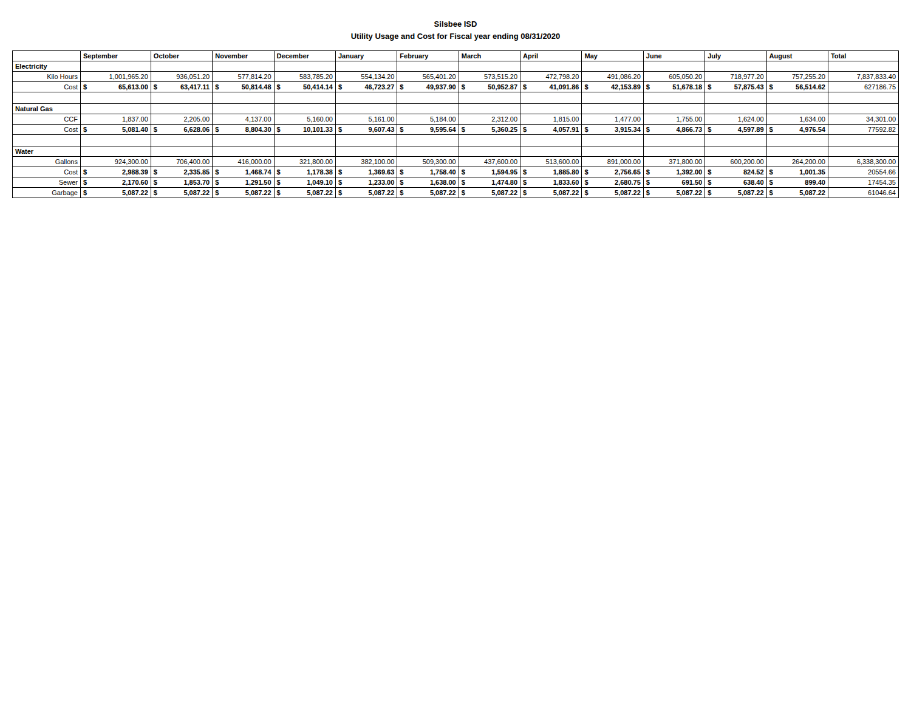Silsbee ISD Utility Usage and Cost for Fiscal year ending 08/31/2020
| | September | October | November | December | January | February | March | April | May | June | July | August | Total |
| --- | --- | --- | --- | --- | --- | --- | --- | --- | --- | --- | --- | --- | --- |
| Electricity | | | | | | | | | | | | | |
| Kilo Hours | 1,001,965.20 | 936,051.20 | 577,814.20 | 583,785.20 | 554,134.20 | 565,401.20 | 573,515.20 | 472,798.20 | 491,086.20 | 605,050.20 | 718,977.20 | 757,255.20 | 7,837,833.40 |
| Cost | $ 65,613.00 | $ 63,417.11 | $ 50,814.48 | $ 50,414.14 | $ 46,723.27 | $ 49,937.90 | $ 50,952.87 | $ 41,091.86 | $ 42,153.89 | $ 51,678.18 | $ 57,875.43 | $ 56,514.62 | 627186.75 |
| Natural Gas | | | | | | | | | | | | | |
| CCF | 1,837.00 | 2,205.00 | 4,137.00 | 5,160.00 | 5,161.00 | 5,184.00 | 2,312.00 | 1,815.00 | 1,477.00 | 1,755.00 | 1,624.00 | 1,634.00 | 34,301.00 |
| Cost | $ 5,081.40 | $ 6,628.06 | $ 8,804.30 | $ 10,101.33 | $ 9,607.43 | $ 9,595.64 | $ 5,360.25 | $ 4,057.91 | $ 3,915.34 | $ 4,866.73 | $ 4,597.89 | $ 4,976.54 | 77592.82 |
| Water | | | | | | | | | | | | | |
| Gallons | 924,300.00 | 706,400.00 | 416,000.00 | 321,800.00 | 382,100.00 | 509,300.00 | 437,600.00 | 513,600.00 | 891,000.00 | 371,800.00 | 600,200.00 | 264,200.00 | 6,338,300.00 |
| Cost | $ 2,988.39 | $ 2,335.85 | $ 1,468.74 | $ 1,178.38 | $ 1,369.63 | $ 1,758.40 | $ 1,594.95 | $ 1,885.80 | $ 2,756.65 | $ 1,392.00 | $ 824.52 | $ 1,001.35 | 20554.66 |
| Sewer | $ 2,170.60 | $ 1,853.70 | $ 1,291.50 | $ 1,049.10 | $ 1,233.00 | $ 1,638.00 | $ 1,474.80 | $ 1,833.60 | $ 2,680.75 | $ 691.50 | $ 638.40 | $ 899.40 | 17454.35 |
| Garbage | $ 5,087.22 | $ 5,087.22 | $ 5,087.22 | $ 5,087.22 | $ 5,087.22 | $ 5,087.22 | $ 5,087.22 | $ 5,087.22 | $ 5,087.22 | $ 5,087.22 | $ 5,087.22 | $ 5,087.22 | 61046.64 |